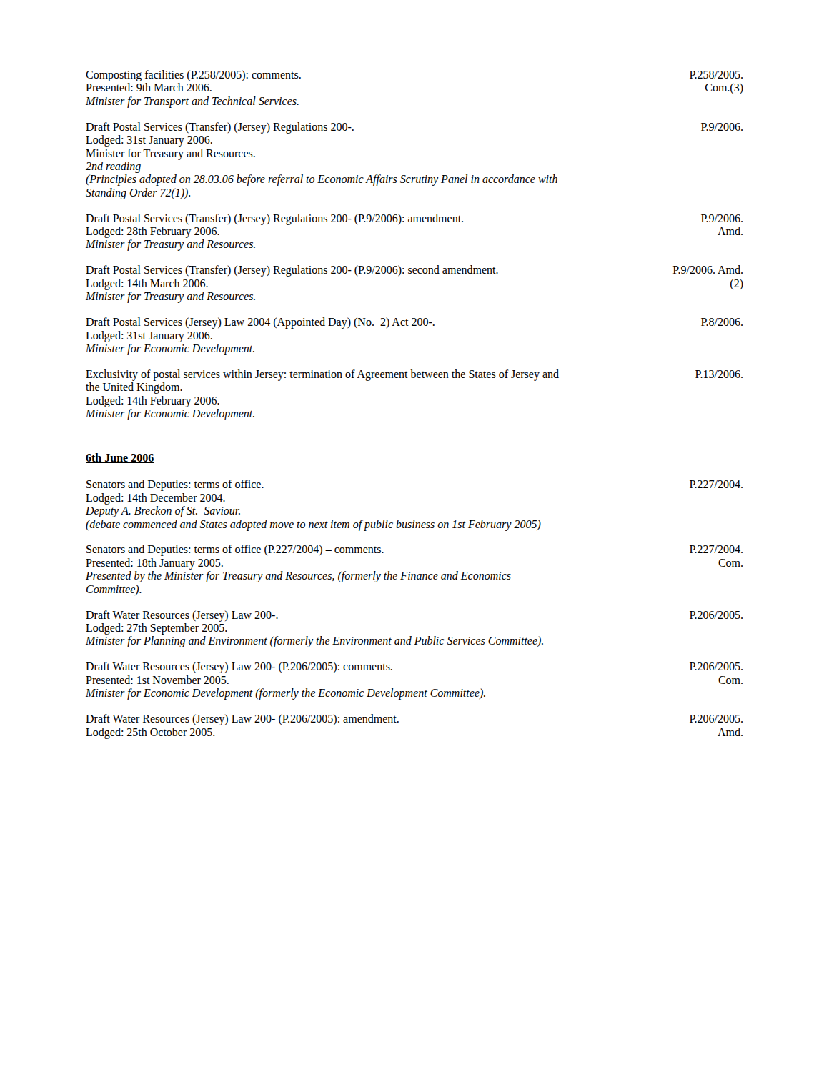| Composting facilities (P.258/2005): comments. Presented: 9th March 2006. Minister for Transport and Technical Services. | P.258/2005. Com.(3) |
| Draft Postal Services (Transfer) (Jersey) Regulations 200-. Lodged: 31st January 2006. Minister for Treasury and Resources. 2nd reading (Principles adopted on 28.03.06 before referral to Economic Affairs Scrutiny Panel in accordance with Standing Order 72(1)). | P.9/2006. |
| Draft Postal Services (Transfer) (Jersey) Regulations 200- (P.9/2006): amendment. Lodged: 28th February 2006. Minister for Treasury and Resources. | P.9/2006. Amd. |
| Draft Postal Services (Transfer) (Jersey) Regulations 200- (P.9/2006): second amendment. Lodged: 14th March 2006. Minister for Treasury and Resources. | P.9/2006. Amd. (2) |
| Draft Postal Services (Jersey) Law 2004 (Appointed Day) (No. 2) Act 200-. Lodged: 31st January 2006. Minister for Economic Development. | P.8/2006. |
| Exclusivity of postal services within Jersey: termination of Agreement between the States of Jersey and the United Kingdom. Lodged: 14th February 2006. Minister for Economic Development. | P.13/2006. |
6th June 2006
| Senators and Deputies: terms of office. Lodged: 14th December 2004. Deputy A. Breckon of St. Saviour. (debate commenced and States adopted move to next item of public business on 1st February 2005) | P.227/2004. |
| Senators and Deputies: terms of office (P.227/2004) – comments. Presented: 18th January 2005. Presented by the Minister for Treasury and Resources, (formerly the Finance and Economics Committee). | P.227/2004. Com. |
| Draft Water Resources (Jersey) Law 200-. Lodged: 27th September 2005. Minister for Planning and Environment (formerly the Environment and Public Services Committee). | P.206/2005. |
| Draft Water Resources (Jersey) Law 200- (P.206/2005): comments. Presented: 1st November 2005. Minister for Economic Development (formerly the Economic Development Committee). | P.206/2005. Com. |
| Draft Water Resources (Jersey) Law 200- (P.206/2005): amendment. Lodged: 25th October 2005. | P.206/2005. Amd. |